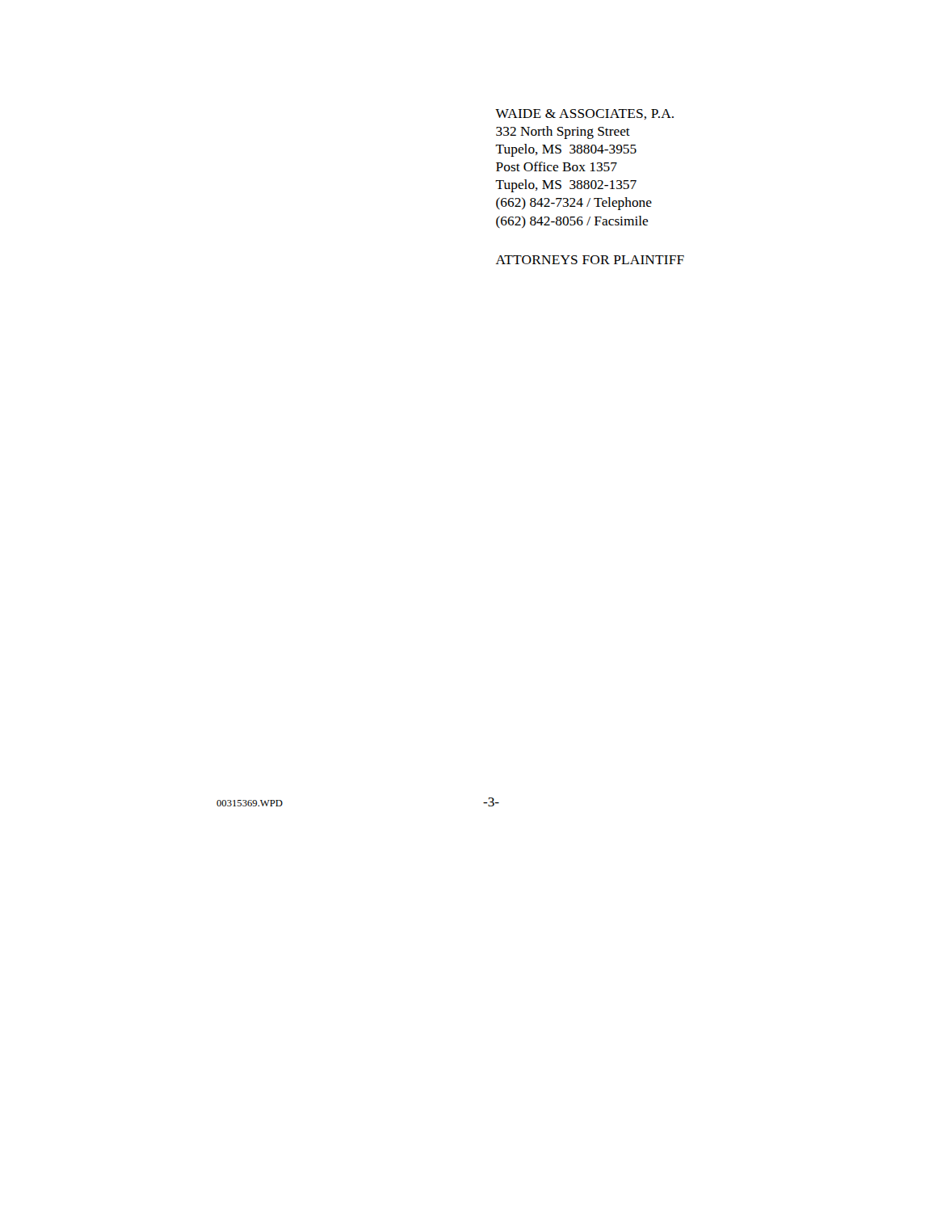WAIDE & ASSOCIATES, P.A.
332 North Spring Street
Tupelo, MS 38804-3955
Post Office Box 1357
Tupelo, MS 38802-1357
(662) 842-7324 / Telephone
(662) 842-8056 / Facsimile
ATTORNEYS FOR PLAINTIFF
00315369.WPD -3-